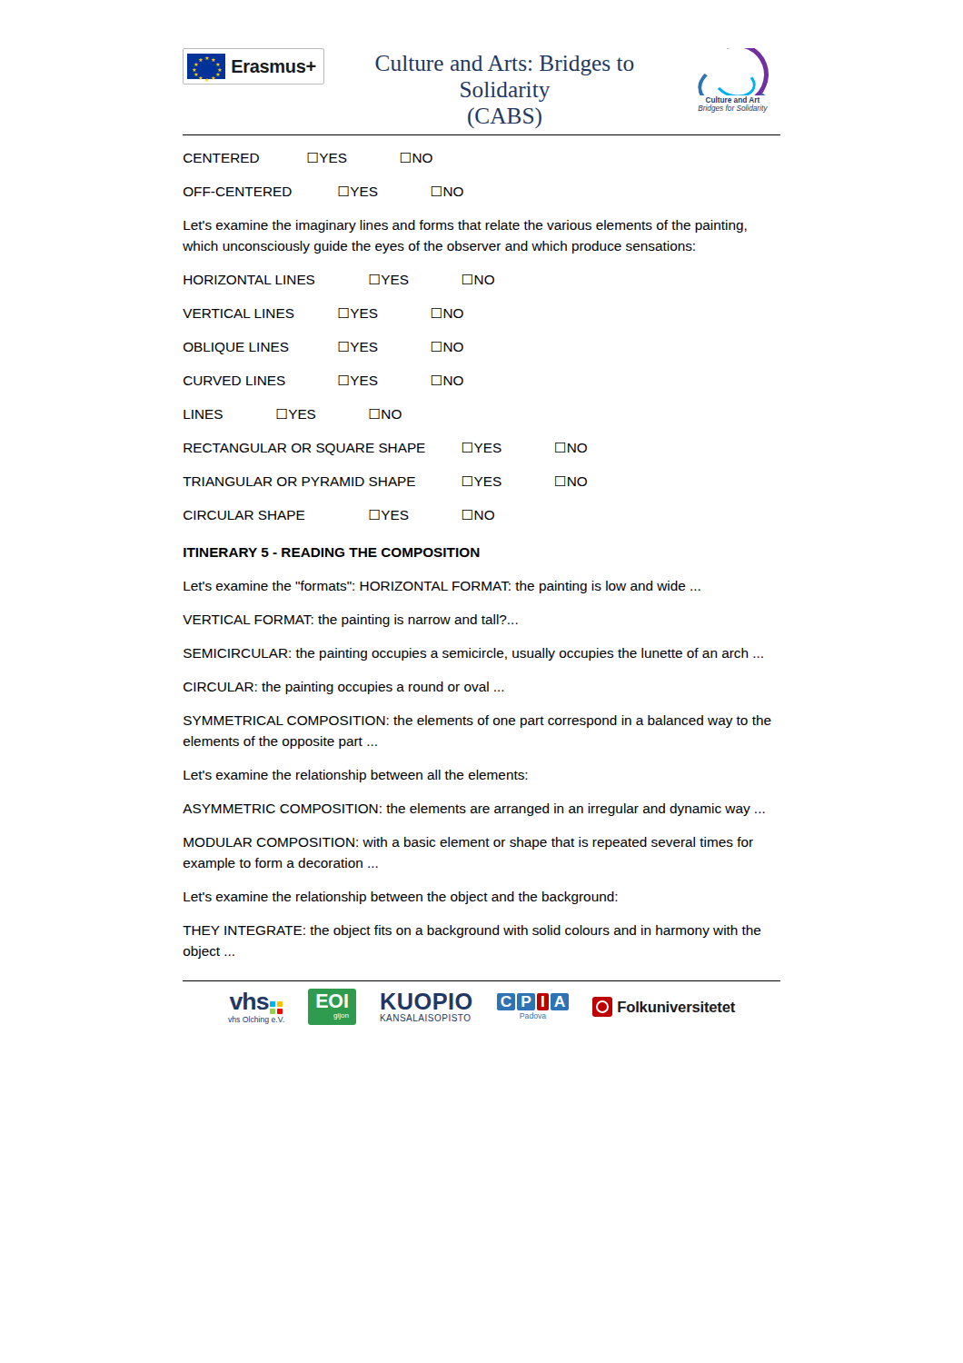★ ★ ★ ★ ★ ★ ★ ★ ★ ★ ★ ★
Erasmus+
Culture and Arts: Bridges to
Solidarity
(CABS)
Culture and Art
Bridges for Solidarity
CENTERED ☐YES ☐NO
OFF-CENTERED ☐YES ☐NO
Let's examine the imaginary lines and forms that relate the various elements of the painting, which unconsciously guide the eyes of the observer and which produce sensations:
HORIZONTAL LINES ☐YES ☐NO
VERTICAL LINES ☐YES ☐NO
OBLIQUE LINES ☐YES ☐NO
CURVED LINES ☐YES ☐NO
LINES ☐YES ☐NO
RECTANGULAR OR SQUARE SHAPE ☐YES ☐NO
TRIANGULAR OR PYRAMID SHAPE ☐YES ☐NO
CIRCULAR SHAPE ☐YES ☐NO
ITINERARY 5 - READING THE COMPOSITION
Let's examine the "formats": HORIZONTAL FORMAT: the painting is low and wide ...
VERTICAL FORMAT: the painting is narrow and tall?...
SEMICIRCULAR: the painting occupies a semicircle, usually occupies the lunette of an arch ...
CIRCULAR: the painting occupies a round or oval ...
SYMMETRICAL COMPOSITION: the elements of one part correspond in a balanced way to the elements of the opposite part ...
Let's examine the relationship between all the elements:
ASYMMETRIC COMPOSITION: the elements are arranged in an irregular and dynamic way ...
MODULAR COMPOSITION: with a basic element or shape that is repeated several times for example to form a decoration ...
Let's examine the relationship between the object and the background:
THEY INTEGRATE: the object fits on a background with solid colours and in harmony with the object ...
vhs
vhs Olching e.V.
EOIgijon
KUOPIO
KANSALAISOPISTO
CPIA
Padova
Folkuniversitetet